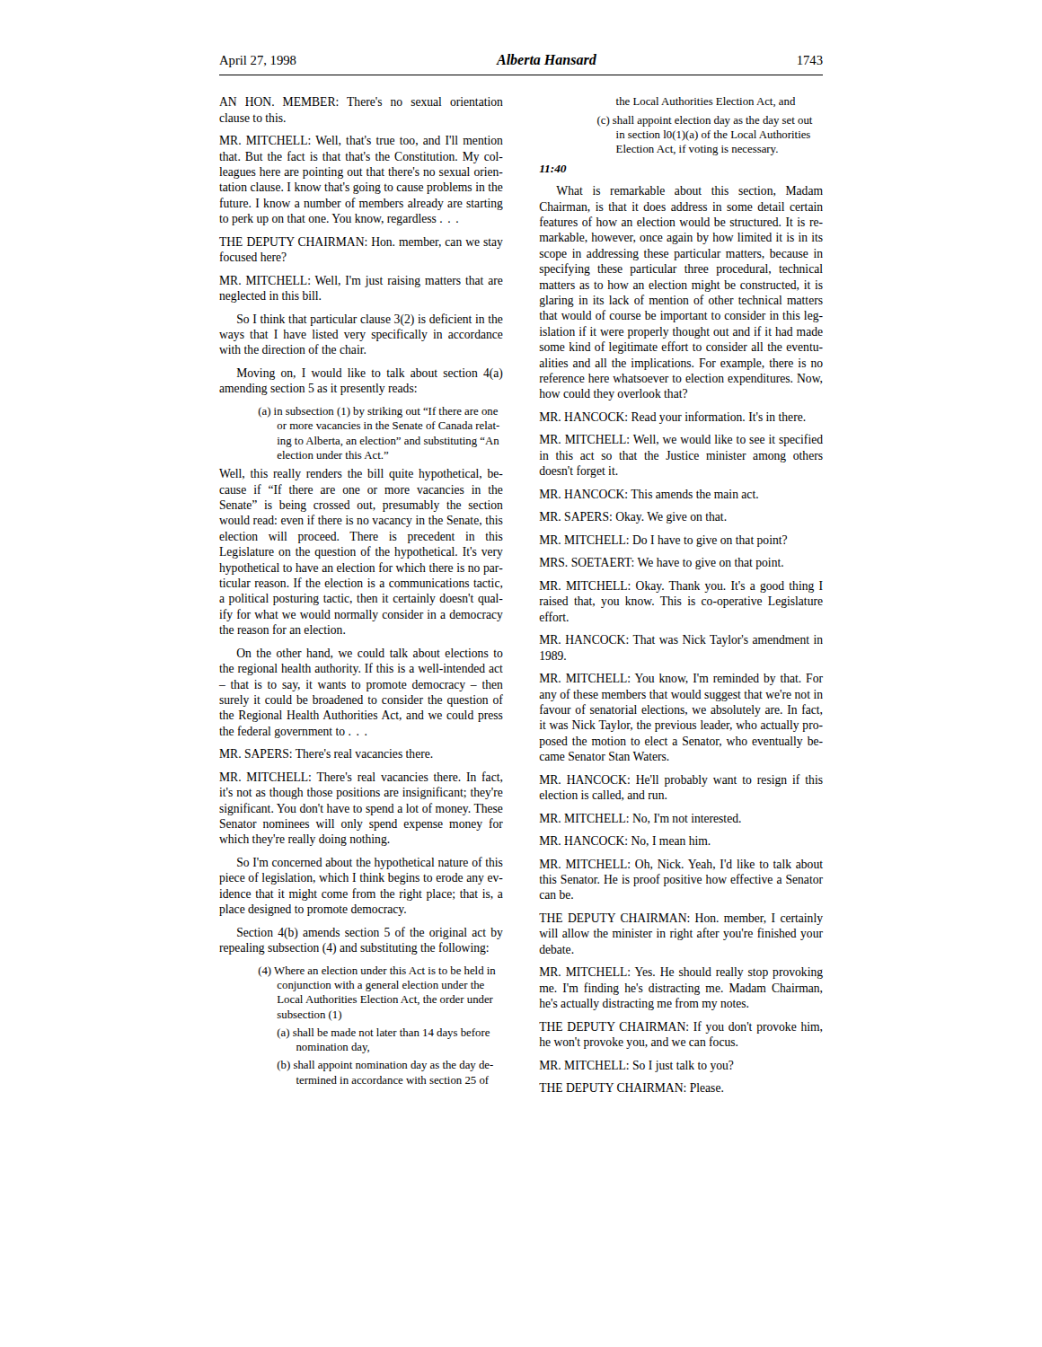April 27, 1998 Alberta Hansard 1743
AN HON. MEMBER: There's no sexual orientation clause to this.
MR. MITCHELL: Well, that's true too, and I'll mention that. But the fact is that that's the Constitution. My colleagues here are pointing out that there's no sexual orientation clause. I know that's going to cause problems in the future. I know a number of members already are starting to perk up on that one. You know, regardless . . .
THE DEPUTY CHAIRMAN: Hon. member, can we stay focused here?
MR. MITCHELL: Well, I'm just raising matters that are neglected in this bill.
So I think that particular clause 3(2) is deficient in the ways that I have listed very specifically in accordance with the direction of the chair.
Moving on, I would like to talk about section 4(a) amending section 5 as it presently reads:
(a) in subsection (1) by striking out “If there are one or more vacancies in the Senate of Canada relating to Alberta, an election” and substituting “An election under this Act.”
Well, this really renders the bill quite hypothetical, because if “If there are one or more vacancies in the Senate” is being crossed out, presumably the section would read: even if there is no vacancy in the Senate, this election will proceed. There is precedent in this Legislature on the question of the hypothetical. It's very hypothetical to have an election for which there is no particular reason. If the election is a communications tactic, a political posturing tactic, then it certainly doesn't qualify for what we would normally consider in a democracy the reason for an election.
On the other hand, we could talk about elections to the regional health authority. If this is a well-intended act – that is to say, it wants to promote democracy – then surely it could be broadened to consider the question of the Regional Health Authorities Act, and we could press the federal government to . . .
MR. SAPERS: There's real vacancies there.
MR. MITCHELL: There's real vacancies there. In fact, it's not as though those positions are insignificant; they're significant. You don't have to spend a lot of money. These Senator nominees will only spend expense money for which they're really doing nothing.
So I'm concerned about the hypothetical nature of this piece of legislation, which I think begins to erode any evidence that it might come from the right place; that is, a place designed to promote democracy.
Section 4(b) amends section 5 of the original act by repealing subsection (4) and substituting the following:
(4) Where an election under this Act is to be held in conjunction with a general election under the Local Authorities Election Act, the order under subsection (1)
(a) shall be made not later than 14 days before nomination day,
(b) shall appoint nomination day as the day determined in accordance with section 25 of the Local Authorities Election Act, and
(c) shall appoint election day as the day set out in section l0(1)(a) of the Local Authorities Election Act, if voting is necessary.
11:40
What is remarkable about this section, Madam Chairman, is that it does address in some detail certain features of how an election would be structured. It is remarkable, however, once again by how limited it is in its scope in addressing these particular matters, because in specifying these particular three procedural, technical matters as to how an election might be constructed, it is glaring in its lack of mention of other technical matters that would of course be important to consider in this legislation if it were properly thought out and if it had made some kind of legitimate effort to consider all the eventualities and all the implications. For example, there is no reference here whatsoever to election expenditures. Now, how could they overlook that?
MR. HANCOCK: Read your information. It's in there.
MR. MITCHELL: Well, we would like to see it specified in this act so that the Justice minister among others doesn't forget it.
MR. HANCOCK: This amends the main act.
MR. SAPERS: Okay. We give on that.
MR. MITCHELL: Do I have to give on that point?
MRS. SOETAERT: We have to give on that point.
MR. MITCHELL: Okay. Thank you. It's a good thing I raised that, you know. This is co-operative Legislature effort.
MR. HANCOCK: That was Nick Taylor's amendment in 1989.
MR. MITCHELL: You know, I'm reminded by that. For any of these members that would suggest that we're not in favour of senatorial elections, we absolutely are. In fact, it was Nick Taylor, the previous leader, who actually proposed the motion to elect a Senator, who eventually became Senator Stan Waters.
MR. HANCOCK: He'll probably want to resign if this election is called, and run.
MR. MITCHELL: No, I'm not interested.
MR. HANCOCK: No, I mean him.
MR. MITCHELL: Oh, Nick. Yeah, I'd like to talk about this Senator. He is proof positive how effective a Senator can be.
THE DEPUTY CHAIRMAN: Hon. member, I certainly will allow the minister in right after you're finished your debate.
MR. MITCHELL: Yes. He should really stop provoking me. I'm finding he's distracting me. Madam Chairman, he's actually distracting me from my notes.
THE DEPUTY CHAIRMAN: If you don't provoke him, he won't provoke you, and we can focus.
MR. MITCHELL: So I just talk to you?
THE DEPUTY CHAIRMAN: Please.